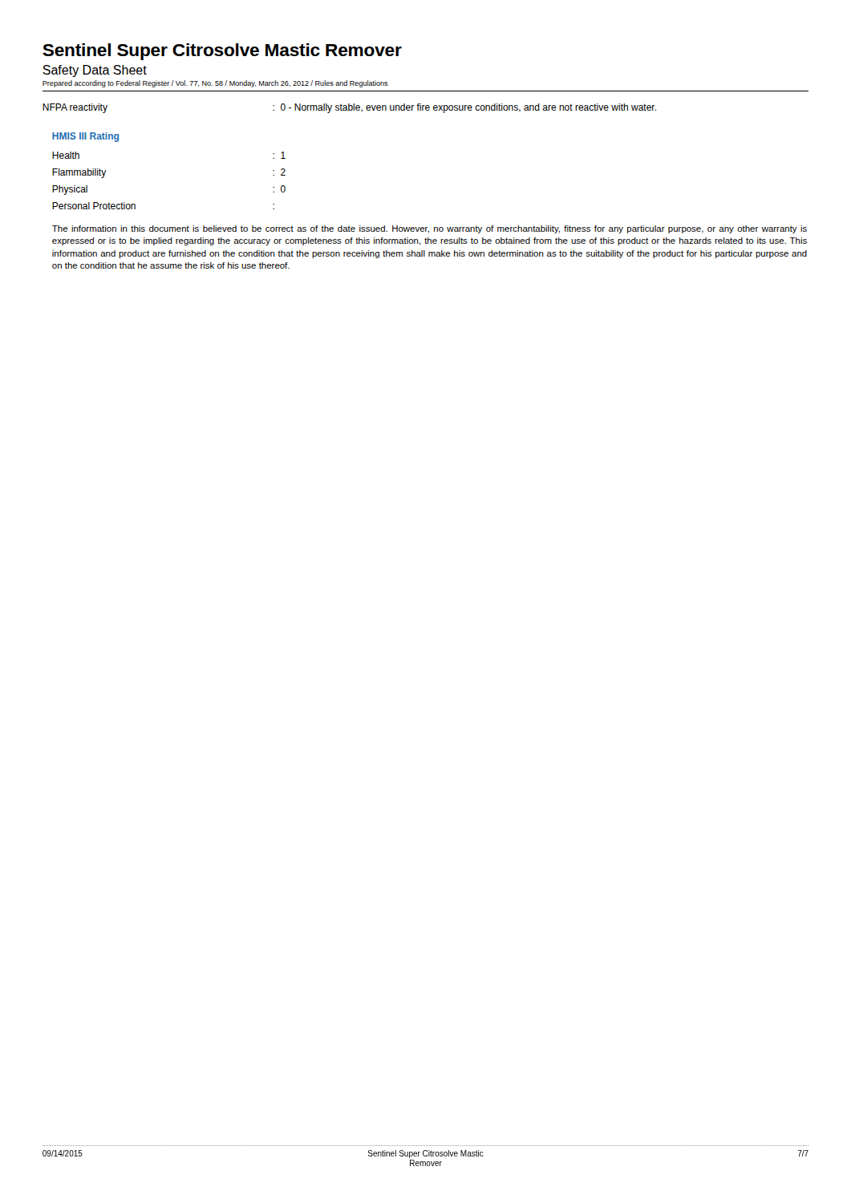Sentinel Super Citrosolve Mastic Remover
Safety Data Sheet
Prepared according to Federal Register / Vol. 77, No. 58 / Monday, March 26, 2012 / Rules and Regulations
| NFPA reactivity | : | 0 - Normally stable, even under fire exposure conditions, and are not reactive with water. |
HMIS III Rating
| Health | : | 1 |
| Flammability | : | 2 |
| Physical | : | 0 |
| Personal Protection | : | |
The information in this document is believed to be correct as of the date issued. However, no warranty of merchantability, fitness for any particular purpose, or any other warranty is expressed or is to be implied regarding the accuracy or completeness of this information, the results to be obtained from the use of this product or the hazards related to its use. This information and product are furnished on the condition that the person receiving them shall make his own determination as to the suitability of the product for his particular purpose and on the condition that he assume the risk of his use thereof.
09/14/2015
Sentinel Super Citrosolve Mastic
Remover
7/7